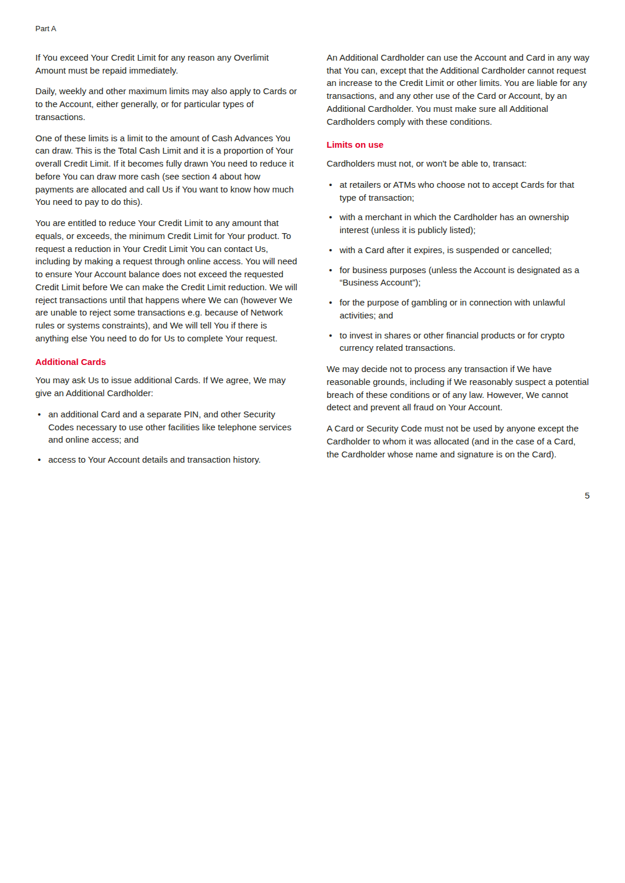Part A
If You exceed Your Credit Limit for any reason any Overlimit Amount must be repaid immediately.
Daily, weekly and other maximum limits may also apply to Cards or to the Account, either generally, or for particular types of transactions.
One of these limits is a limit to the amount of Cash Advances You can draw. This is the Total Cash Limit and it is a proportion of Your overall Credit Limit. If it becomes fully drawn You need to reduce it before You can draw more cash (see section 4 about how payments are allocated and call Us if You want to know how much You need to pay to do this).
You are entitled to reduce Your Credit Limit to any amount that equals, or exceeds, the minimum Credit Limit for Your product. To request a reduction in Your Credit Limit You can contact Us, including by making a request through online access. You will need to ensure Your Account balance does not exceed the requested Credit Limit before We can make the Credit Limit reduction. We will reject transactions until that happens where We can (however We are unable to reject some transactions e.g. because of Network rules or systems constraints), and We will tell You if there is anything else You need to do for Us to complete Your request.
Additional Cards
You may ask Us to issue additional Cards. If We agree, We may give an Additional Cardholder:
an additional Card and a separate PIN, and other Security Codes necessary to use other facilities like telephone services and online access; and
access to Your Account details and transaction history.
An Additional Cardholder can use the Account and Card in any way that You can, except that the Additional Cardholder cannot request an increase to the Credit Limit or other limits. You are liable for any transactions, and any other use of the Card or Account, by an Additional Cardholder. You must make sure all Additional Cardholders comply with these conditions.
Limits on use
Cardholders must not, or won't be able to, transact:
at retailers or ATMs who choose not to accept Cards for that type of transaction;
with a merchant in which the Cardholder has an ownership interest (unless it is publicly listed);
with a Card after it expires, is suspended or cancelled;
for business purposes (unless the Account is designated as a “Business Account”);
for the purpose of gambling or in connection with unlawful activities; and
to invest in shares or other financial products or for crypto currency related transactions.
We may decide not to process any transaction if We have reasonable grounds, including if We reasonably suspect a potential breach of these conditions or of any law. However, We cannot detect and prevent all fraud on Your Account.
A Card or Security Code must not be used by anyone except the Cardholder to whom it was allocated (and in the case of a Card, the Cardholder whose name and signature is on the Card).
5